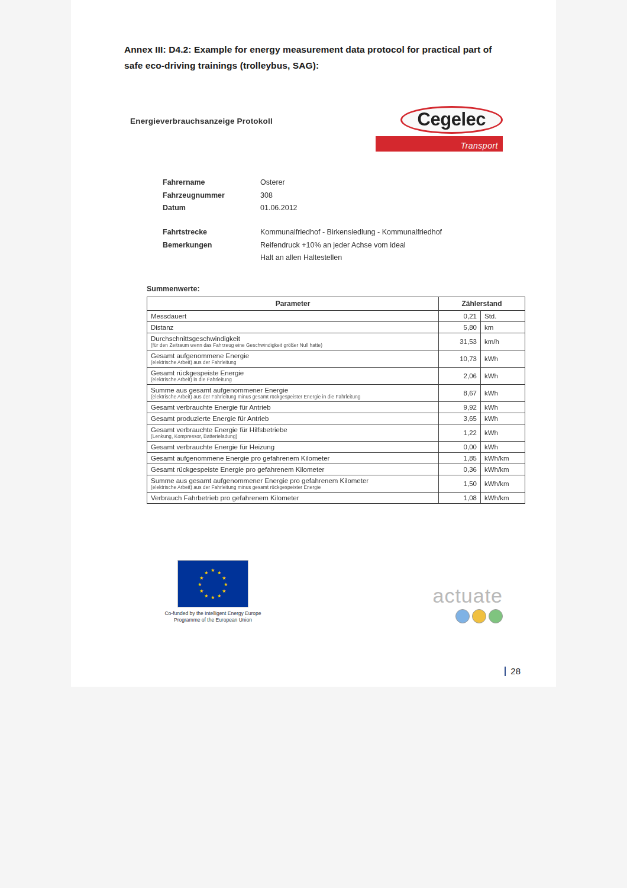Annex III: D4.2: Example for energy measurement data protocol for practical part of safe eco-driving trainings (trolleybus, SAG):
Energieverbrauchsanzeige Protokoll
Cegelec
Transport
| Fahrername | Osterer |
| Fahrzeugnummer | 308 |
| Datum | 01.06.2012 |
| Fahrtstrecke | Kommunalfriedhof - Birkensiedlung - Kommunalfriedhof |
| Bemerkungen | Reifendruck +10% an jeder Achse vom ideal |
| | Halt an allen Haltestellen |
Summenwerte:
| Parameter | Zählerstand |
| --- | --- |
| Messdauert | 0,21 | Std. |
| Distanz | 5,80 | km |
| Durchschnittsgeschwindigkeit (für den Zeitraum wenn das Fahrzeug eine Geschwindigkeit größer Null hatte) | 31,53 | km/h |
| Gesamt aufgenommene Energie (elektrische Arbeit) aus der Fahrleitung | 10,73 | kWh |
| Gesamt rückgespeiste Energie (elektrische Arbeit) in die Fahrleitung | 2,06 | kWh |
| Summe aus gesamt aufgenommener Energie (elektrische Arbeit) aus der Fahrleitung minus gesamt rückgespeister Energie in die Fahrleitung | 8,67 | kWh |
| Gesamt verbrauchte Energie für Antrieb | 9,92 | kWh |
| Gesamt produzierte Energie für Antrieb | 3,65 | kWh |
| Gesamt verbrauchte Energie für Hilfsbetriebe (Lenkung, Kompressor, Batterieladung) | 1,22 | kWh |
| Gesamt verbrauchte Energie für Heizung | 0,00 | kWh |
| Gesamt aufgenommene Energie pro gefahrenem Kilometer | 1,85 | kWh/km |
| Gesamt rückgespeiste Energie pro gefahrenem Kilometer | 0,36 | kWh/km |
| Summe aus gesamt aufgenommener Energie pro gefahrenem Kilometer (elektrische Arbeit) aus der Fahrleitung minus gesamt rückgespeister Energie | 1,50 | kWh/km |
| Verbrauch Fahrbetrieb pro gefahrenem Kilometer | 1,08 | kWh/km |
★ ★ ★ ★ ★ ★ ★ ★ ★ ★ ★ ★
Co-funded by the Intelligent Energy Europe
Programme of the European Union
actuate
28